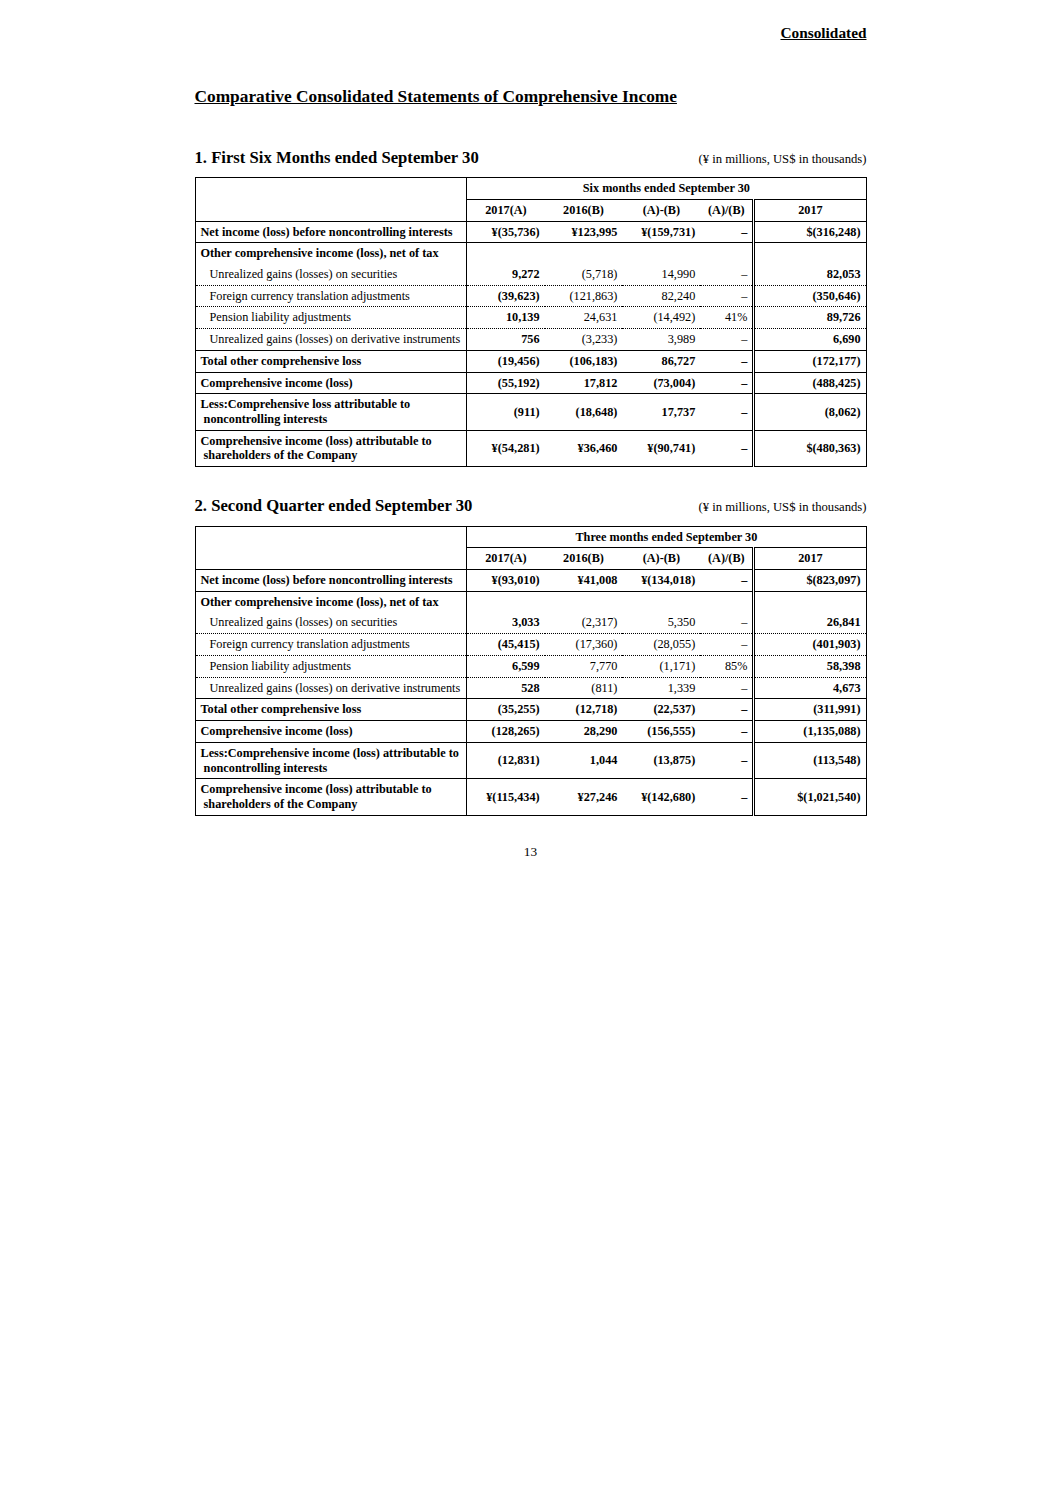Consolidated
Comparative Consolidated Statements of Comprehensive Income
1. First Six Months ended September 30
(¥ in millions, US$ in thousands)
| | Six months ended September 30 |
| --- | --- |
| | 2017(A) | 2016(B) | (A)-(B) | (A)/(B) | 2017 |
| Net income (loss) before noncontrolling interests | ¥(35,736) | ¥123,995 | ¥(159,731) | – | $(316,248) |
| Other comprehensive income (loss), net of tax | | | | | |
| Unrealized gains (losses) on securities | 9,272 | (5,718) | 14,990 | – | 82,053 |
| Foreign currency translation adjustments | (39,623) | (121,863) | 82,240 | – | (350,646) |
| Pension liability adjustments | 10,139 | 24,631 | (14,492) | 41% | 89,726 |
| Unrealized gains (losses) on derivative instruments | 756 | (3,233) | 3,989 | – | 6,690 |
| Total other comprehensive loss | (19,456) | (106,183) | 86,727 | – | (172,177) |
| Comprehensive income (loss) | (55,192) | 17,812 | (73,004) | – | (488,425) |
| Less:Comprehensive loss attributable to noncontrolling interests | (911) | (18,648) | 17,737 | – | (8,062) |
| Comprehensive income (loss) attributable to shareholders of the Company | ¥(54,281) | ¥36,460 | ¥(90,741) | – | $(480,363) |
2. Second Quarter ended September 30
(¥ in millions, US$ in thousands)
| | Three months ended September 30 |
| --- | --- |
| | 2017(A) | 2016(B) | (A)-(B) | (A)/(B) | 2017 |
| Net income (loss) before noncontrolling interests | ¥(93,010) | ¥41,008 | ¥(134,018) | – | $(823,097) |
| Other comprehensive income (loss), net of tax | | | | | |
| Unrealized gains (losses) on securities | 3,033 | (2,317) | 5,350 | – | 26,841 |
| Foreign currency translation adjustments | (45,415) | (17,360) | (28,055) | – | (401,903) |
| Pension liability adjustments | 6,599 | 7,770 | (1,171) | 85% | 58,398 |
| Unrealized gains (losses) on derivative instruments | 528 | (811) | 1,339 | – | 4,673 |
| Total other comprehensive loss | (35,255) | (12,718) | (22,537) | – | (311,991) |
| Comprehensive income (loss) | (128,265) | 28,290 | (156,555) | – | (1,135,088) |
| Less:Comprehensive income (loss) attributable to noncontrolling interests | (12,831) | 1,044 | (13,875) | – | (113,548) |
| Comprehensive income (loss) attributable to shareholders of the Company | ¥(115,434) | ¥27,246 | ¥(142,680) | – | $(1,021,540) |
13